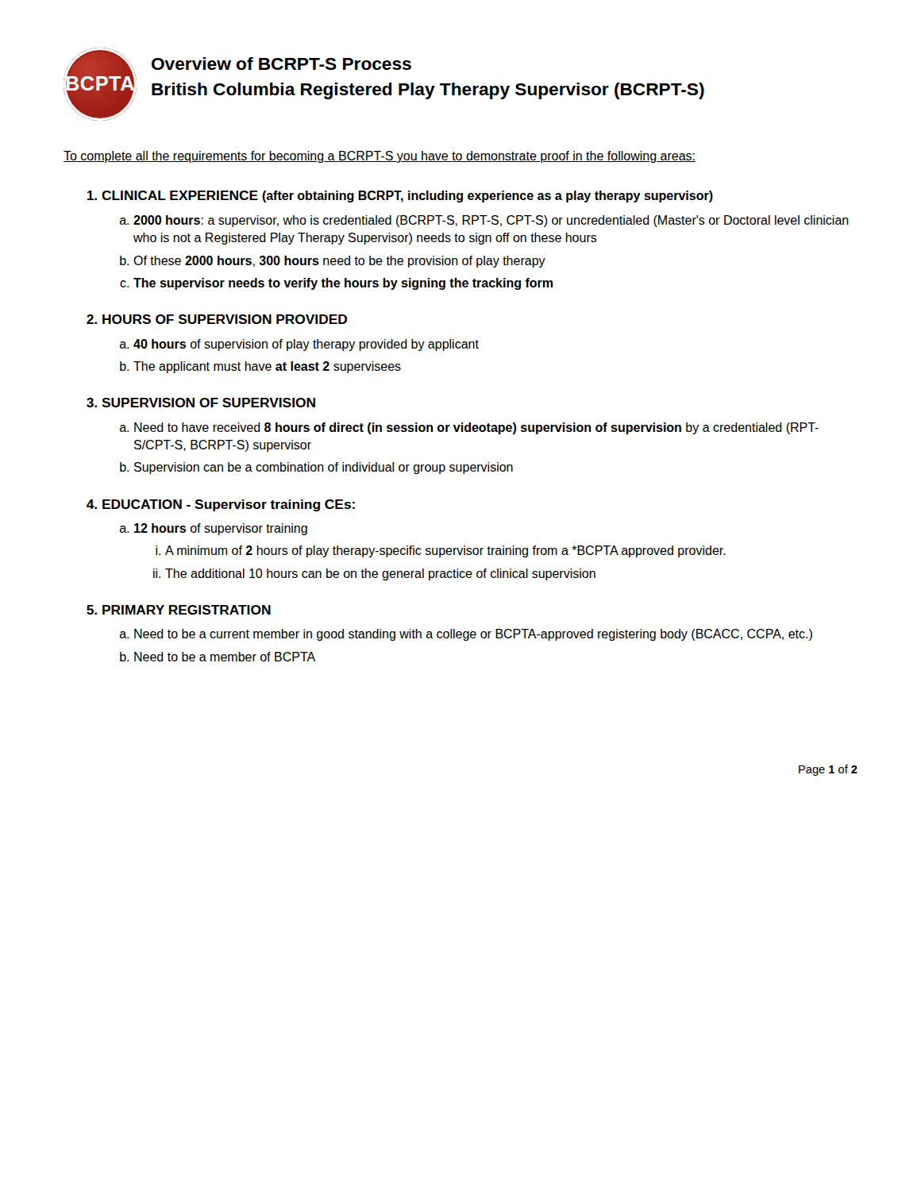BCPTA
Overview of BCRPT-S Process
British Columbia Registered Play Therapy Supervisor (BCRPT-S)
To complete all the requirements for becoming a BCRPT-S you have to demonstrate proof in the following areas:
CLINICAL EXPERIENCE (after obtaining BCRPT, including experience as a play therapy supervisor)
2000 hours: a supervisor, who is credentialed (BCRPT-S, RPT-S, CPT-S) or uncredentialed (Master's or Doctoral level clinician who is not a Registered Play Therapy Supervisor) needs to sign off on these hours
Of these 2000 hours, 300 hours need to be the provision of play therapy
The supervisor needs to verify the hours by signing the tracking form
HOURS OF SUPERVISION PROVIDED
40 hours of supervision of play therapy provided by applicant
The applicant must have at least 2 supervisees
SUPERVISION OF SUPERVISION
Need to have received 8 hours of direct (in session or videotape) supervision of supervision by a credentialed (RPT-S/CPT-S, BCRPT-S) supervisor
Supervision can be a combination of individual or group supervision
EDUCATION - Supervisor training CEs:
12 hours of supervisor training
A minimum of 2 hours of play therapy-specific supervisor training from a *BCPTA approved provider.
The additional 10 hours can be on the general practice of clinical supervision
PRIMARY REGISTRATION
Need to be a current member in good standing with a college or BCPTA-approved registering body (BCACC, CCPA, etc.)
Need to be a member of BCPTA
Page 1 of 2